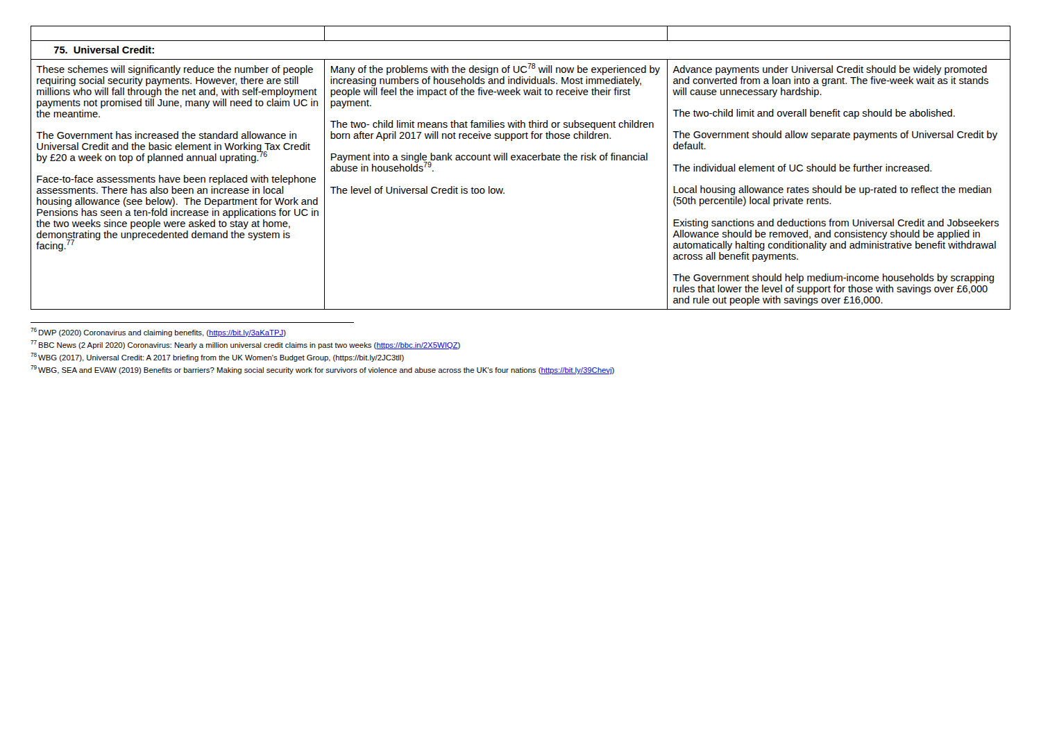| 75. Universal Credit: |
| These schemes will significantly reduce the number of people requiring social security payments. However, there are still millions who will fall through the net and, with self-employment payments not promised till June, many will need to claim UC in the meantime. The Government has increased the standard allowance in Universal Credit and the basic element in Working Tax Credit by £20 a week on top of planned annual uprating. 76 Face-to-face assessments have been replaced with telephone assessments. There has also been an increase in local housing allowance (see below). The Department for Work and Pensions has seen a ten-fold increase in applications for UC in the two weeks since people were asked to stay at home, demonstrating the unprecedented demand the system is facing. 77 | Many of the problems with the design of UC 78 will now be experienced by increasing numbers of households and individuals. Most immediately, people will feel the impact of the five-week wait to receive their first payment. The two- child limit means that families with third or subsequent children born after April 2017 will not receive support for those children. Payment into a single bank account will exacerbate the risk of financial abuse in households 79 . The level of Universal Credit is too low. | Advance payments under Universal Credit should be widely promoted and converted from a loan into a grant. The five-week wait as it stands will cause unnecessary hardship. The two-child limit and overall benefit cap should be abolished. The Government should allow separate payments of Universal Credit by default. The individual element of UC should be further increased. Local housing allowance rates should be up-rated to reflect the median (50th percentile) local private rents. Existing sanctions and deductions from Universal Credit and Jobseekers Allowance should be removed, and consistency should be applied in automatically halting conditionality and administrative benefit withdrawal across all benefit payments. The Government should help medium-income households by scrapping rules that lower the level of support for those with savings over £6,000 and rule out people with savings over £16,000. |
76DWP (2020) Coronavirus and claiming benefits, (https://bit.ly/3aKaTPJ)
77BBC News (2 April 2020) Coronavirus: Nearly a million universal credit claims in past two weeks (https://bbc.in/2X5WIQZ)
78WBG (2017), Universal Credit: A 2017 briefing from the UK Women's Budget Group, (https://bit.ly/2JC3tll)
79WBG, SEA and EVAW (2019) Benefits or barriers? Making social security work for survivors of violence and abuse across the UK's four nations (https://bit.ly/39Chevj)